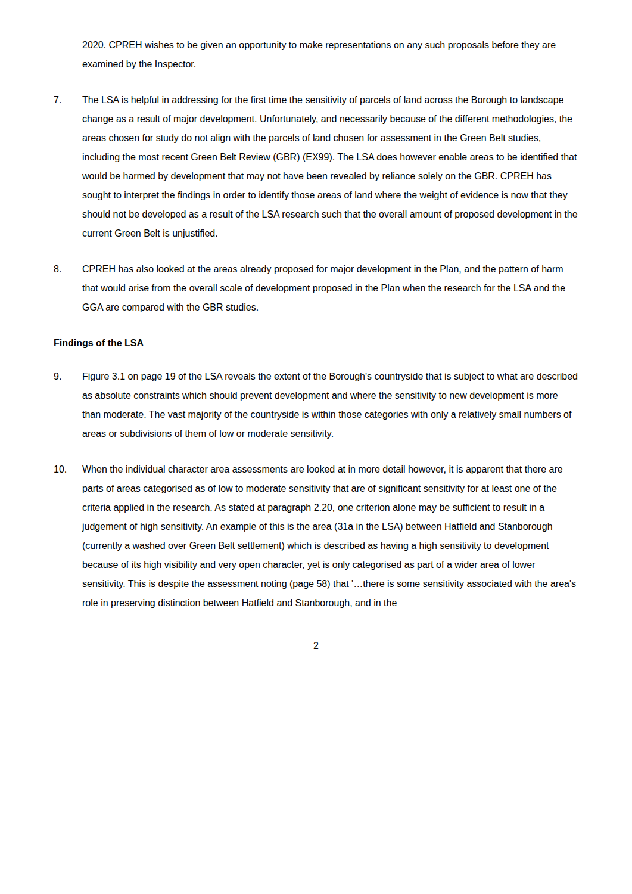2020. CPREH wishes to be given an opportunity to make representations on any such proposals before they are examined by the Inspector.
7. The LSA is helpful in addressing for the first time the sensitivity of parcels of land across the Borough to landscape change as a result of major development. Unfortunately, and necessarily because of the different methodologies, the areas chosen for study do not align with the parcels of land chosen for assessment in the Green Belt studies, including the most recent Green Belt Review (GBR) (EX99). The LSA does however enable areas to be identified that would be harmed by development that may not have been revealed by reliance solely on the GBR. CPREH has sought to interpret the findings in order to identify those areas of land where the weight of evidence is now that they should not be developed as a result of the LSA research such that the overall amount of proposed development in the current Green Belt is unjustified.
8. CPREH has also looked at the areas already proposed for major development in the Plan, and the pattern of harm that would arise from the overall scale of development proposed in the Plan when the research for the LSA and the GGA are compared with the GBR studies.
Findings of the LSA
9. Figure 3.1 on page 19 of the LSA reveals the extent of the Borough's countryside that is subject to what are described as absolute constraints which should prevent development and where the sensitivity to new development is more than moderate. The vast majority of the countryside is within those categories with only a relatively small numbers of areas or subdivisions of them of low or moderate sensitivity.
10. When the individual character area assessments are looked at in more detail however, it is apparent that there are parts of areas categorised as of low to moderate sensitivity that are of significant sensitivity for at least one of the criteria applied in the research. As stated at paragraph 2.20, one criterion alone may be sufficient to result in a judgement of high sensitivity. An example of this is the area (31a in the LSA) between Hatfield and Stanborough (currently a washed over Green Belt settlement) which is described as having a high sensitivity to development because of its high visibility and very open character, yet is only categorised as part of a wider area of lower sensitivity. This is despite the assessment noting (page 58) that '…there is some sensitivity associated with the area's role in preserving distinction between Hatfield and Stanborough, and in the
2